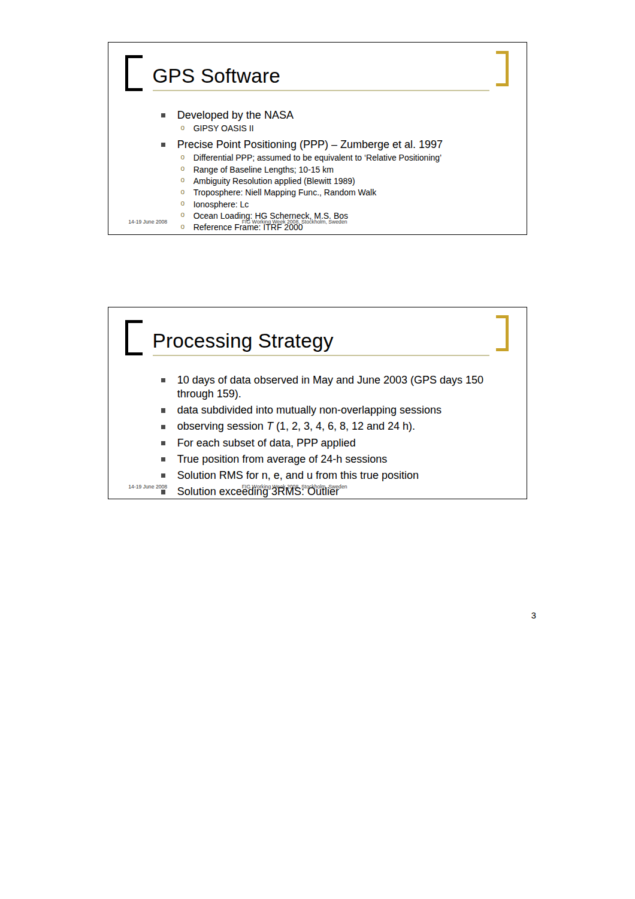GPS Software
Developed by the NASA
GIPSY OASIS II
Precise Point Positioning (PPP) – Zumberge et al. 1997
Differential PPP; assumed to be equivalent to ‘Relative Positioning’
Range of Baseline Lengths; 10-15 km
Ambiguity Resolution applied (Blewitt 1989)
Troposphere: Niell Mapping Func., Random Walk
Ionosphere: Lc
Ocean Loading: HG Scherneck, M.S. Bos
Reference Frame: ITRF 2000
14-19 June 2008 FIG Working Week 2008, Stockholm, Sweden
Processing Strategy
10 days of data observed in May and June 2003 (GPS days 150 through 159).
data subdivided into mutually non-overlapping sessions
observing session T (1, 2, 3, 4, 6, 8, 12 and 24 h).
For each subset of data, PPP applied
True position from average of 24-h sessions
Solution RMS for n, e, and u from this true position
Solution exceeding 3RMS: Outlier
14-19 June 2008 FIG Working Week 2008, Stockholm, Sweden
3